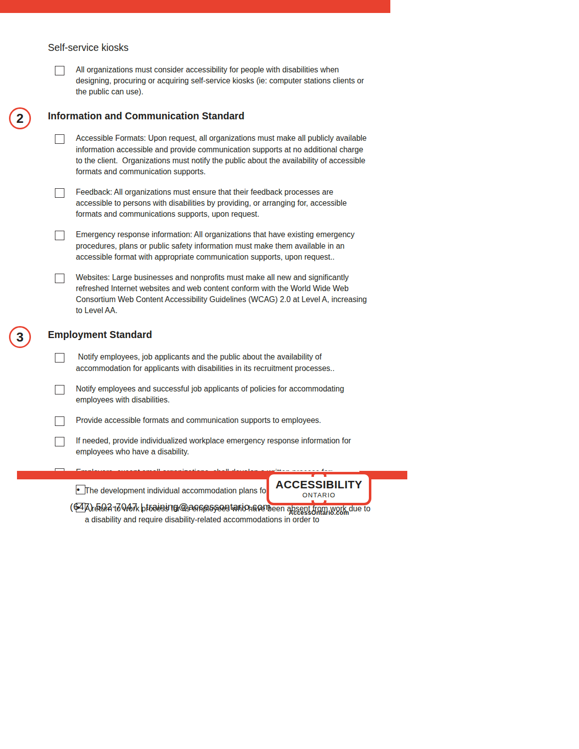Self-service kiosks
All organizations must consider accessibility for people with disabilities when designing, procuring or acquiring self-service kiosks (ie: computer stations clients or the public can use).
2
Information and Communication Standard
Accessible Formats: Upon request, all organizations must make all publicly available information accessible and provide communication supports at no additional charge to the client. Organizations must notify the public about the availability of accessible formats and communication supports.
Feedback: All organizations must ensure that their feedback processes are accessible to persons with disabilities by providing, or arranging for, accessible formats and communications supports, upon request.
Emergency response information: All organizations that have existing emergency procedures, plans or public safety information must make them available in an accessible format with appropriate communication supports, upon request..
Websites: Large businesses and nonprofits must make all new and significantly refreshed Internet websites and web content conform with the World Wide Web Consortium Web Content Accessibility Guidelines (WCAG) 2.0 at Level A, increasing to Level AA.
3
Employment Standard
Notify employees, job applicants and the public about the availability of accommodation for applicants with disabilities in its recruitment processes..
Notify employees and successful job applicants of policies for accommodating employees with disabilities.
Provide accessible formats and communication supports to employees.
If needed, provide individualized workplace emergency response information for employees who have a disability.
Employers, except small organizations, shall develop a written process for:
The development individual accommodation plans for employees with disabilities;
A return to work process for its employees who have been absent from work due to a disability and require disability-related accommodations in order to
(647) 502-7047 | training@accessontario.com
ACCESSIBILITY
ONTARIO
AccessOntario.com